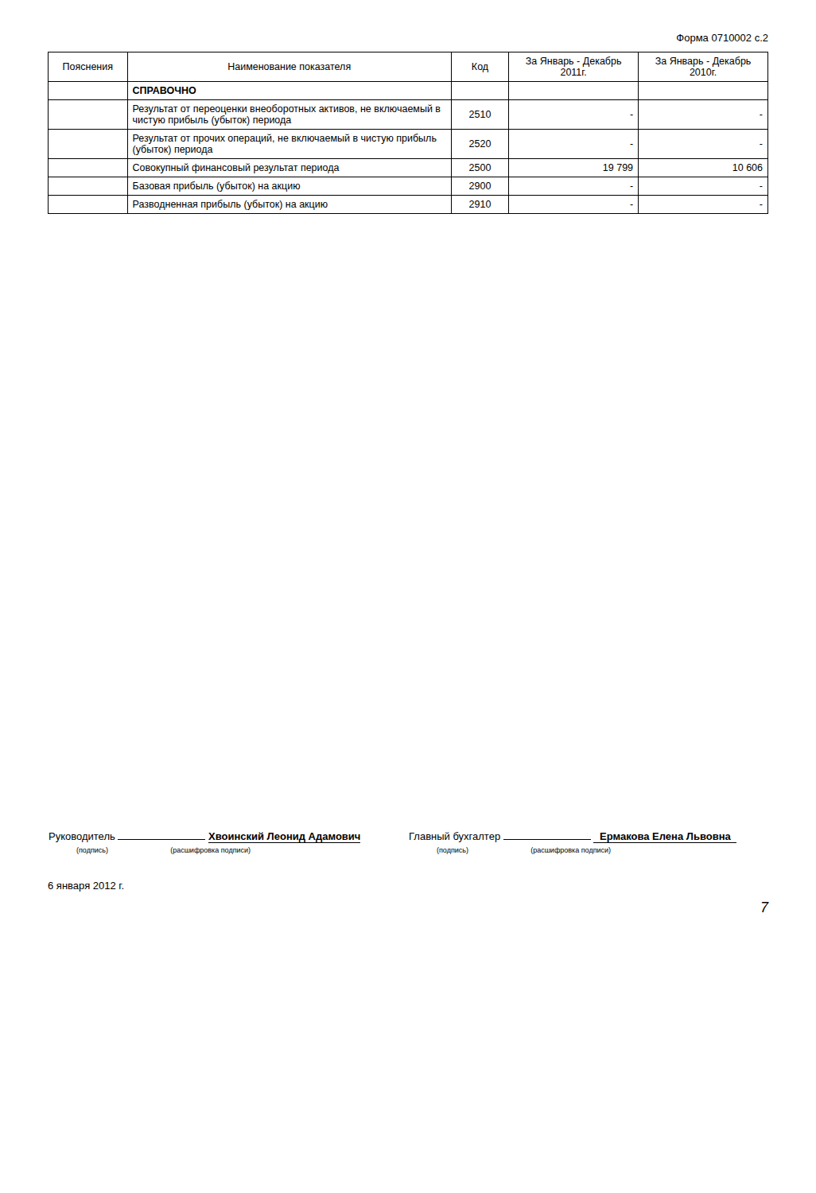Форма 0710002 с.2
| Пояснения | Наименование показателя | Код | За Январь - Декабрь 2011г. | За Январь - Декабрь 2010г. |
| --- | --- | --- | --- | --- |
| | СПРАВОЧНО | | | |
| | Результат от переоценки внеоборотных активов, не включаемый в чистую прибыль (убыток) периода | 2510 | - | - |
| | Результат от прочих операций, не включаемый в чистую прибыль (убыток) периода | 2520 | - | - |
| | Совокупный финансовый результат периода | 2500 | 19 799 | 10 606 |
| | Базовая прибыль (убыток) на акцию | 2900 | - | - |
| | Разводненная прибыль (убыток) на акцию | 2910 | - | - |
| Руководитель Хвоинский Леонид Адамович (подпись) (расшифровка подписи) | Главный бухгалтер Ермакова Елена Львовна (подпись) (расшифровка подписи) |
6 января 2012 г.
7